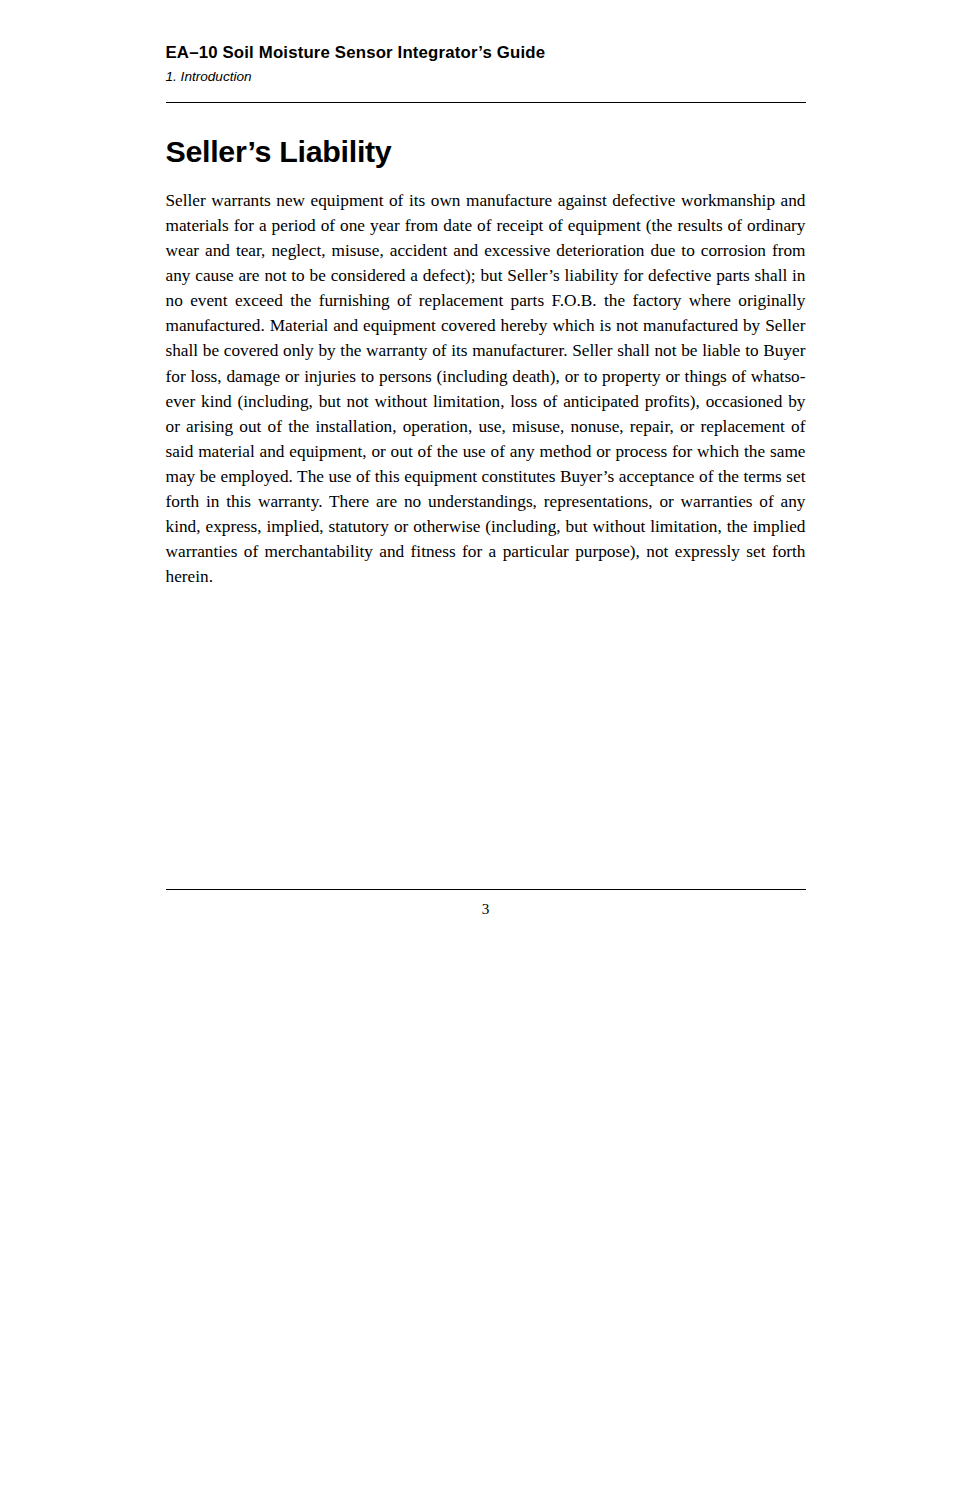EA–10 Soil Moisture Sensor Integrator’s Guide
1. Introduction
Seller’s Liability
Seller warrants new equipment of its own manufacture against defective workmanship and materials for a period of one year from date of receipt of equipment (the results of ordinary wear and tear, neglect, misuse, accident and excessive deterioration due to corrosion from any cause are not to be considered a defect); but Seller’s liability for defective parts shall in no event exceed the furnishing of replacement parts F.O.B. the factory where originally manufactured. Material and equipment covered hereby which is not manufactured by Seller shall be covered only by the warranty of its manufacturer. Seller shall not be liable to Buyer for loss, damage or injuries to persons (including death), or to property or things of whatsoever kind (including, but not without limitation, loss of anticipated profits), occasioned by or arising out of the installation, operation, use, misuse, nonuse, repair, or replacement of said material and equipment, or out of the use of any method or process for which the same may be employed. The use of this equipment constitutes Buyer’s acceptance of the terms set forth in this warranty. There are no understandings, representations, or warranties of any kind, express, implied, statutory or otherwise (including, but without limitation, the implied warranties of merchantability and fitness for a particular purpose), not expressly set forth herein.
3